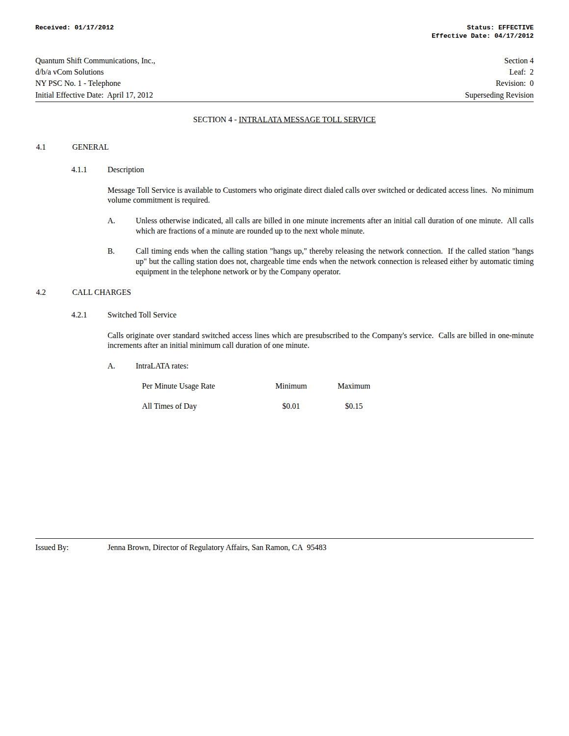Received: 01/17/2012
Status: EFFECTIVE
Effective Date: 04/17/2012
Quantum Shift Communications, Inc.,
d/b/a vCom Solutions
NY PSC No. 1 - Telephone
Initial Effective Date: April 17, 2012
Section 4
Leaf: 2
Revision: 0
Superseding Revision
SECTION 4 - INTRALATA MESSAGE TOLL SERVICE
4.1
GENERAL
4.1.1
Description
Message Toll Service is available to Customers who originate direct dialed calls over switched or dedicated access lines. No minimum volume commitment is required.
A.
Unless otherwise indicated, all calls are billed in one minute increments after an initial call duration of one minute. All calls which are fractions of a minute are rounded up to the next whole minute.
B.
Call timing ends when the calling station "hangs up," thereby releasing the network connection. If the called station "hangs up" but the calling station does not, chargeable time ends when the network connection is released either by automatic timing equipment in the telephone network or by the Company operator.
4.2
CALL CHARGES
4.2.1
Switched Toll Service
Calls originate over standard switched access lines which are presubscribed to the Company's service. Calls are billed in one-minute increments after an initial minimum call duration of one minute.
A.
IntraLATA rates:
| Per Minute Usage Rate | Minimum | Maximum |
| All Times of Day | $0.01 | $0.15 |
Issued By:
Jenna Brown, Director of Regulatory Affairs, San Ramon, CA 95483